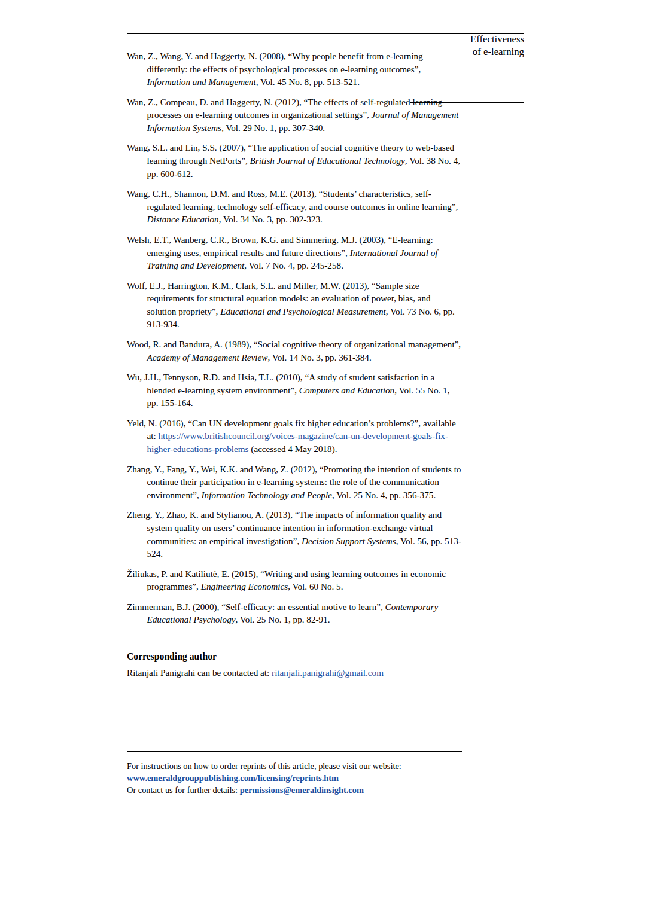Effectiveness of e-learning
Wan, Z., Wang, Y. and Haggerty, N. (2008), “Why people benefit from e-learning differently: the effects of psychological processes on e-learning outcomes”, Information and Management, Vol. 45 No. 8, pp. 513-521.
Wan, Z., Compeau, D. and Haggerty, N. (2012), “The effects of self-regulated learning processes on e-learning outcomes in organizational settings”, Journal of Management Information Systems, Vol. 29 No. 1, pp. 307-340.
Wang, S.L. and Lin, S.S. (2007), “The application of social cognitive theory to web-based learning through NetPorts”, British Journal of Educational Technology, Vol. 38 No. 4, pp. 600-612.
Wang, C.H., Shannon, D.M. and Ross, M.E. (2013), “Students’ characteristics, self-regulated learning, technology self-efficacy, and course outcomes in online learning”, Distance Education, Vol. 34 No. 3, pp. 302-323.
Welsh, E.T., Wanberg, C.R., Brown, K.G. and Simmering, M.J. (2003), “E-learning: emerging uses, empirical results and future directions”, International Journal of Training and Development, Vol. 7 No. 4, pp. 245-258.
Wolf, E.J., Harrington, K.M., Clark, S.L. and Miller, M.W. (2013), “Sample size requirements for structural equation models: an evaluation of power, bias, and solution propriety”, Educational and Psychological Measurement, Vol. 73 No. 6, pp. 913-934.
Wood, R. and Bandura, A. (1989), “Social cognitive theory of organizational management”, Academy of Management Review, Vol. 14 No. 3, pp. 361-384.
Wu, J.H., Tennyson, R.D. and Hsia, T.L. (2010), “A study of student satisfaction in a blended e-learning system environment”, Computers and Education, Vol. 55 No. 1, pp. 155-164.
Yeld, N. (2016), “Can UN development goals fix higher education’s problems?”, available at: https://www.britishcouncil.org/voices-magazine/can-un-development-goals-fix-higher-educations-problems (accessed 4 May 2018).
Zhang, Y., Fang, Y., Wei, K.K. and Wang, Z. (2012), “Promoting the intention of students to continue their participation in e-learning systems: the role of the communication environment”, Information Technology and People, Vol. 25 No. 4, pp. 356-375.
Zheng, Y., Zhao, K. and Stylianou, A. (2013), “The impacts of information quality and system quality on users’ continuance intention in information-exchange virtual communities: an empirical investigation”, Decision Support Systems, Vol. 56, pp. 513-524.
Žiliukas, P. and Katiliūtė, E. (2015), “Writing and using learning outcomes in economic programmes”, Engineering Economics, Vol. 60 No. 5.
Zimmerman, B.J. (2000), “Self-efficacy: an essential motive to learn”, Contemporary Educational Psychology, Vol. 25 No. 1, pp. 82-91.
Corresponding author
Ritanjali Panigrahi can be contacted at: ritanjali.panigrahi@gmail.com
For instructions on how to order reprints of this article, please visit our website:
www.emeraldgrouppublishing.com/licensing/reprints.htm
Or contact us for further details: permissions@emeraldinsight.com